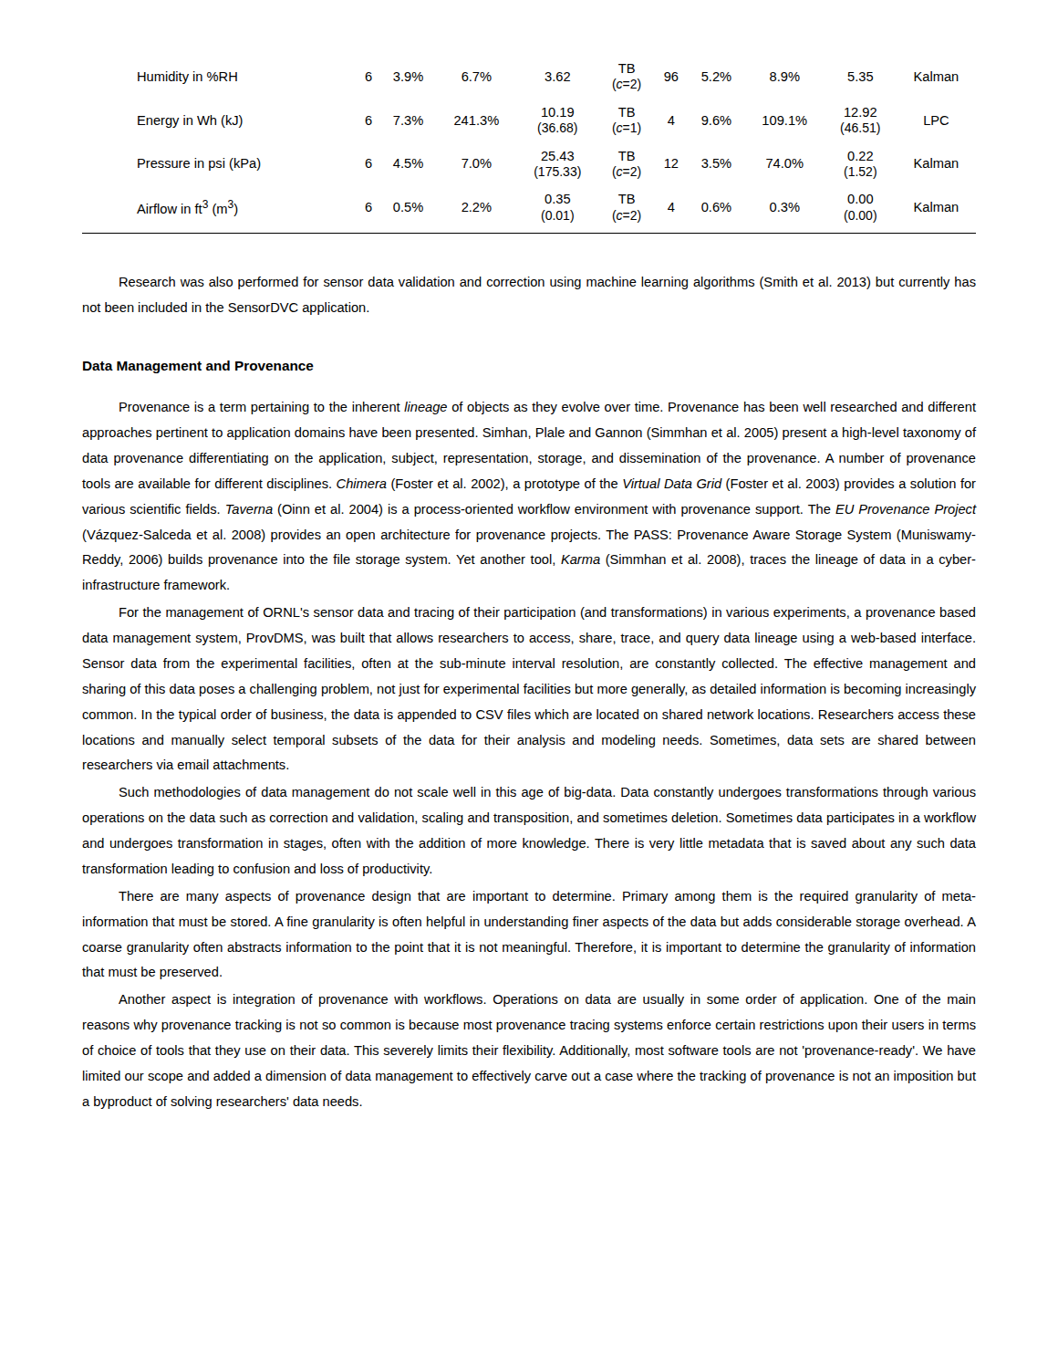| Humidity in %RH | 6 | 3.9% | 6.7% | 3.62 | TB ( c =2) | 96 | 5.2% | 8.9% | 5.35 | Kalman |
| Energy in Wh (kJ) | 6 | 7.3% | 241.3% | 10.19 (36.68) | TB ( c =1) | 4 | 9.6% | 109.1% | 12.92 (46.51) | LPC |
| Pressure in psi (kPa) | 6 | 4.5% | 7.0% | 25.43 (175.33) | TB ( c =2) | 12 | 3.5% | 74.0% | 0.22 (1.52) | Kalman |
| Airflow in ft 3 (m 3 ) | 6 | 0.5% | 2.2% | 0.35 (0.01) | TB ( c =2) | 4 | 0.6% | 0.3% | 0.00 (0.00) | Kalman |
Research was also performed for sensor data validation and correction using machine learning algorithms (Smith et al. 2013) but currently has not been included in the SensorDVC application.
Data Management and Provenance
Provenance is a term pertaining to the inherent lineage of objects as they evolve over time. Provenance has been well researched and different approaches pertinent to application domains have been presented. Simhan, Plale and Gannon (Simmhan et al. 2005) present a high-level taxonomy of data provenance differentiating on the application, subject, representation, storage, and dissemination of the provenance. A number of provenance tools are available for different disciplines. Chimera (Foster et al. 2002), a prototype of the Virtual Data Grid (Foster et al. 2003) provides a solution for various scientific fields. Taverna (Oinn et al. 2004) is a process-oriented workflow environment with provenance support. The EU Provenance Project (Vázquez-Salceda et al. 2008) provides an open architecture for provenance projects. The PASS: Provenance Aware Storage System (Muniswamy-Reddy, 2006) builds provenance into the file storage system. Yet another tool, Karma (Simmhan et al. 2008), traces the lineage of data in a cyber-infrastructure framework.
For the management of ORNL's sensor data and tracing of their participation (and transformations) in various experiments, a provenance based data management system, ProvDMS, was built that allows researchers to access, share, trace, and query data lineage using a web-based interface. Sensor data from the experimental facilities, often at the sub-minute interval resolution, are constantly collected. The effective management and sharing of this data poses a challenging problem, not just for experimental facilities but more generally, as detailed information is becoming increasingly common. In the typical order of business, the data is appended to CSV files which are located on shared network locations. Researchers access these locations and manually select temporal subsets of the data for their analysis and modeling needs. Sometimes, data sets are shared between researchers via email attachments.
Such methodologies of data management do not scale well in this age of big-data. Data constantly undergoes transformations through various operations on the data such as correction and validation, scaling and transposition, and sometimes deletion. Sometimes data participates in a workflow and undergoes transformation in stages, often with the addition of more knowledge. There is very little metadata that is saved about any such data transformation leading to confusion and loss of productivity.
There are many aspects of provenance design that are important to determine. Primary among them is the required granularity of meta-information that must be stored. A fine granularity is often helpful in understanding finer aspects of the data but adds considerable storage overhead. A coarse granularity often abstracts information to the point that it is not meaningful. Therefore, it is important to determine the granularity of information that must be preserved.
Another aspect is integration of provenance with workflows. Operations on data are usually in some order of application. One of the main reasons why provenance tracking is not so common is because most provenance tracing systems enforce certain restrictions upon their users in terms of choice of tools that they use on their data. This severely limits their flexibility. Additionally, most software tools are not 'provenance-ready'. We have limited our scope and added a dimension of data management to effectively carve out a case where the tracking of provenance is not an imposition but a byproduct of solving researchers' data needs.